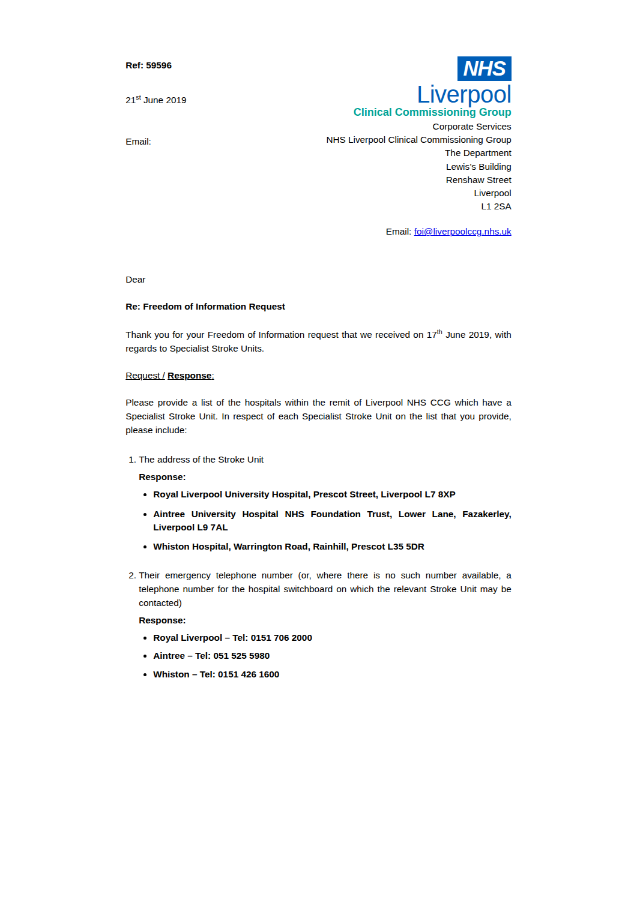Ref: 59596
21st June 2019
Email:
NHS
Liverpool
Clinical Commissioning Group
Corporate Services
NHS Liverpool Clinical Commissioning Group
The Department
Lewis’s Building
Renshaw Street
Liverpool
L1 2SA
Email: foi@liverpoolccg.nhs.uk
Dear
Re: Freedom of Information Request
Thank you for your Freedom of Information request that we received on 17th June 2019, with regards to Specialist Stroke Units.
Request / Response:
Please provide a list of the hospitals within the remit of Liverpool NHS CCG which have a Specialist Stroke Unit. In respect of each Specialist Stroke Unit on the list that you provide, please include:
The address of the Stroke Unit
Response:
Royal Liverpool University Hospital, Prescot Street, Liverpool L7 8XP
Aintree University Hospital NHS Foundation Trust, Lower Lane, Fazakerley, Liverpool L9 7AL
Whiston Hospital, Warrington Road, Rainhill, Prescot L35 5DR
Their emergency telephone number (or, where there is no such number available, a telephone number for the hospital switchboard on which the relevant Stroke Unit may be contacted)
Response:
Royal Liverpool – Tel: 0151 706 2000
Aintree – Tel: 051 525 5980
Whiston – Tel: 0151 426 1600